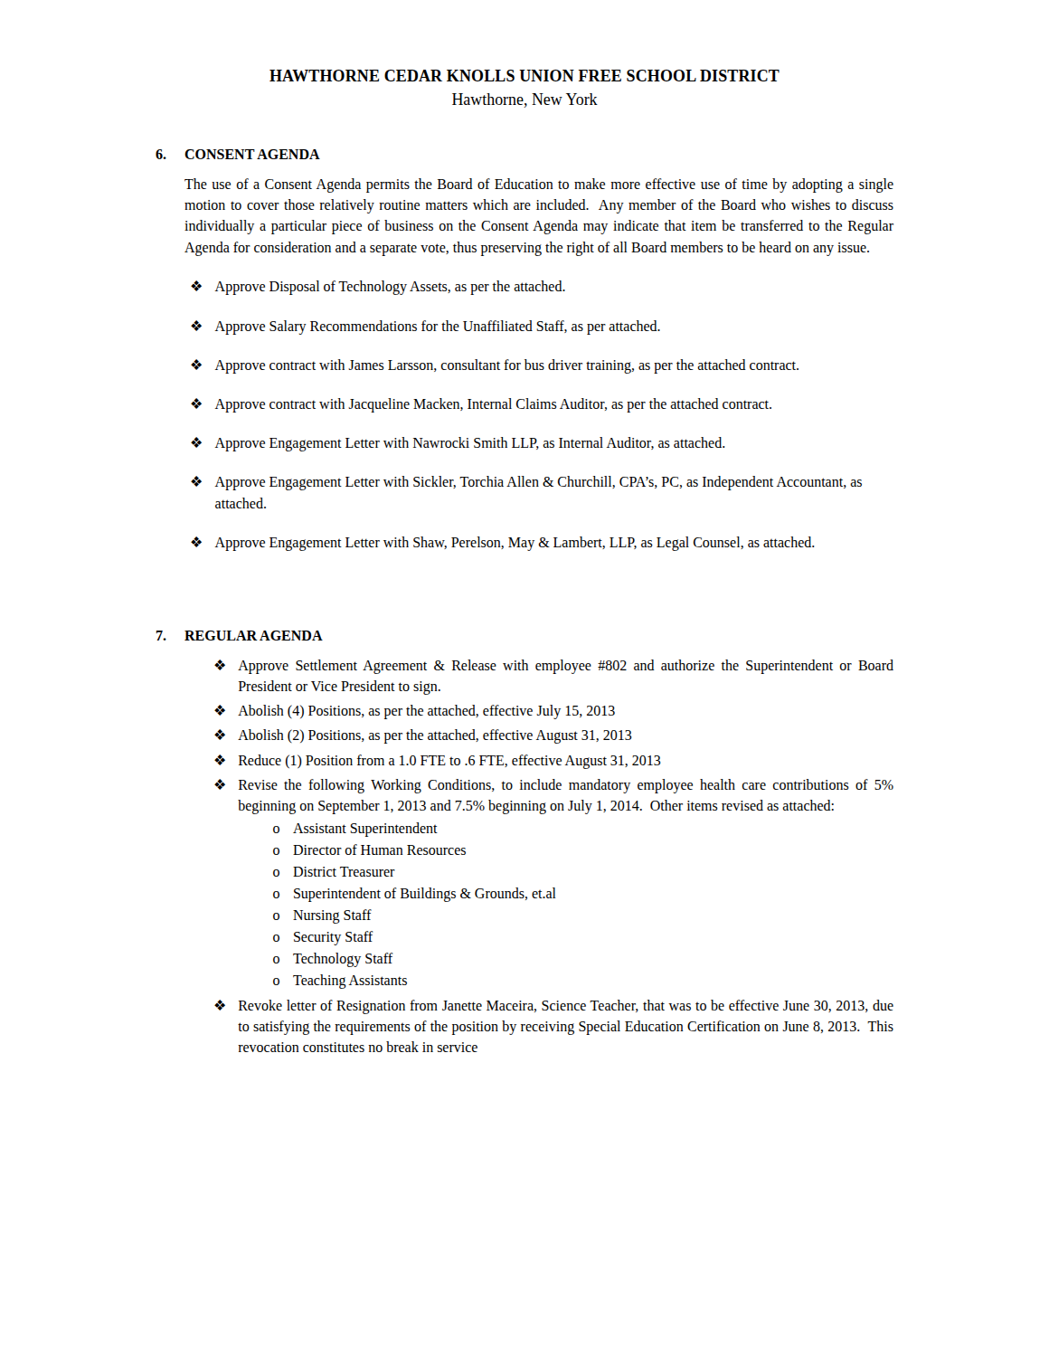HAWTHORNE CEDAR KNOLLS UNION FREE SCHOOL DISTRICT
Hawthorne, New York
6.
Consent Agenda
The use of a Consent Agenda permits the Board of Education to make more effective use of time by adopting a single motion to cover those relatively routine matters which are included. Any member of the Board who wishes to discuss individually a particular piece of business on the Consent Agenda may indicate that item be transferred to the Regular Agenda for consideration and a separate vote, thus preserving the right of all Board members to be heard on any issue.
Approve Disposal of Technology Assets, as per the attached.
Approve Salary Recommendations for the Unaffiliated Staff, as per attached.
Approve contract with James Larsson, consultant for bus driver training, as per the attached contract.
Approve contract with Jacqueline Macken, Internal Claims Auditor, as per the attached contract.
Approve Engagement Letter with Nawrocki Smith LLP, as Internal Auditor, as attached.
Approve Engagement Letter with Sickler, Torchia Allen & Churchill, CPA’s, PC, as Independent Accountant, as attached.
Approve Engagement Letter with Shaw, Perelson, May & Lambert, LLP, as Legal Counsel, as attached.
7.
Regular Agenda
Approve Settlement Agreement & Release with employee #802 and authorize the Superintendent or Board President or Vice President to sign.
Abolish (4) Positions, as per the attached, effective July 15, 2013
Abolish (2) Positions, as per the attached, effective August 31, 2013
Reduce (1) Position from a 1.0 FTE to .6 FTE, effective August 31, 2013
Revise the following Working Conditions, to include mandatory employee health care contributions of 5% beginning on September 1, 2013 and 7.5% beginning on July 1, 2014. Other items revised as attached:
Assistant Superintendent
Director of Human Resources
District Treasurer
Superintendent of Buildings & Grounds, et.al
Nursing Staff
Security Staff
Technology Staff
Teaching Assistants
Revoke letter of Resignation from Janette Maceira, Science Teacher, that was to be effective June 30, 2013, due to satisfying the requirements of the position by receiving Special Education Certification on June 8, 2013. This revocation constitutes no break in service